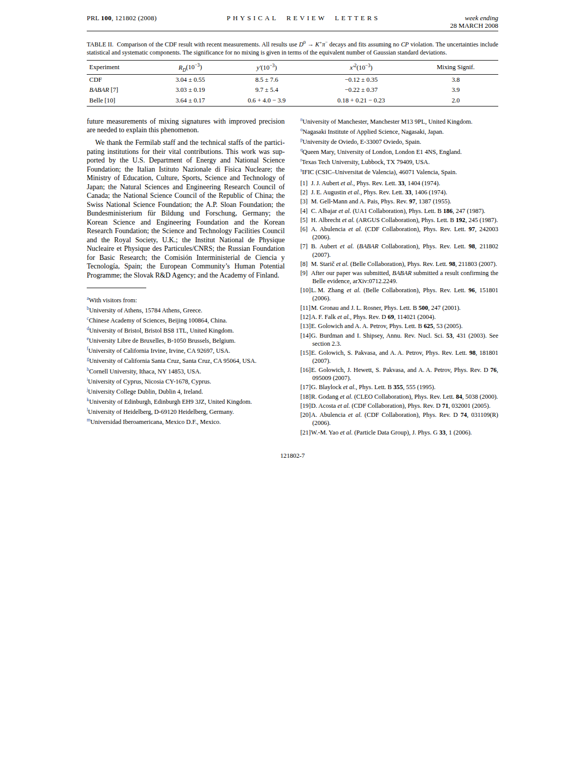PRL 100, 121802 (2008)
PHYSICAL REVIEW LETTERS
week ending
28 MARCH 2008
TABLE II. Comparison of the CDF result with recent measurements. All results use D 0 → K+π− decays and fits assuming no CP violation. The uncertainties include statistical and systematic components. The significance for no mixing is given in terms of the equivalent number of Gaussian standard deviations.
| Experiment | R D (10 −3 ) | y′ (10 −3 ) | x′ 2 (10 −3 ) | Mixing Signif. |
| --- | --- | --- | --- | --- |
| CDF | 3.04 ± 0.55 | 8.5 ± 7.6 | −0.12 ± 0.35 | 3.8 |
| BABAR [7] | 3.03 ± 0.19 | 9.7 ± 5.4 | −0.22 ± 0.37 | 3.9 |
| Belle [10] | 3.64 ± 0.17 | 0.6 + 4.0 − 3.9 | 0.18 + 0.21 − 0.23 | 2.0 |
future measurements of mixing signatures with improved precision are needed to explain this phenomenon.
We thank the Fermilab staff and the technical staffs of the participating institutions for their vital contributions. This work was supported by the U.S. Department of Energy and National Science Foundation; the Italian Istituto Nazionale di Fisica Nucleare; the Ministry of Education, Culture, Sports, Science and Technology of Japan; the Natural Sciences and Engineering Research Council of Canada; the National Science Council of the Republic of China; the Swiss National Science Foundation; the A.P. Sloan Foundation; the Bundesministerium für Bildung und Forschung, Germany; the Korean Science and Engineering Foundation and the Korean Research Foundation; the Science and Technology Facilities Council and the Royal Society, U.K.; the Institut National de Physique Nucleaire et Physique des Particules/CNRS; the Russian Foundation for Basic Research; the Comisión Interministerial de Ciencia y Tecnología, Spain; the European Community’s Human Potential Programme; the Slovak R&D Agency; and the Academy of Finland.
aWith visitors from:
bUniversity of Athens, 15784 Athens, Greece.
cChinese Academy of Sciences, Beijing 100864, China.
dUniversity of Bristol, Bristol BS8 1TL, United Kingdom.
eUniversity Libre de Bruxelles, B-1050 Brussels, Belgium.
fUniversity of California Irvine, Irvine, CA 92697, USA.
gUniversity of California Santa Cruz, Santa Cruz, CA 95064, USA.
hCornell University, Ithaca, NY 14853, USA.
iUniversity of Cyprus, Nicosia CY-1678, Cyprus.
jUniversity College Dublin, Dublin 4, Ireland.
kUniversity of Edinburgh, Edinburgh EH9 3JZ, United Kingdom.
lUniversity of Heidelberg, D-69120 Heidelberg, Germany.
mUniversidad Iberoamericana, Mexico D.F., Mexico.
nUniversity of Manchester, Manchester M13 9PL, United Kingdom.
oNagasaki Institute of Applied Science, Nagasaki, Japan.
pUniversity de Oviedo, E-33007 Oviedo, Spain.
qQueen Mary, University of London, London E1 4NS, England.
rTexas Tech University, Lubbock, TX 79409, USA.
sIFIC (CSIC–Universitat de Valencia), 46071 Valencia, Spain.
[1] J. J. Aubert et al., Phys. Rev. Lett. 33, 1404 (1974).
[2] J. E. Augustin et al., Phys. Rev. Lett. 33, 1406 (1974).
[3] M. Gell-Mann and A. Pais, Phys. Rev. 97, 1387 (1955).
[4] C. Albajar et al. (UA1 Collaboration), Phys. Lett. B 186, 247 (1987).
[5] H. Albrecht et al. (ARGUS Collaboration), Phys. Lett. B 192, 245 (1987).
[6] A. Abulencia et al. (CDF Collaboration), Phys. Rev. Lett. 97, 242003 (2006).
[7] B. Aubert et al. (BABAR Collaboration), Phys. Rev. Lett. 98, 211802 (2007).
[8] M. Starič et al. (Belle Collaboration), Phys. Rev. Lett. 98, 211803 (2007).
[9] After our paper was submitted, BABAR submitted a result confirming the Belle evidence, arXiv:0712.2249.
[10] L. M. Zhang et al. (Belle Collaboration), Phys. Rev. Lett. 96, 151801 (2006).
[11] M. Gronau and J. L. Rosner, Phys. Lett. B 500, 247 (2001).
[12] A. F. Falk et al., Phys. Rev. D 69, 114021 (2004).
[13] E. Golowich and A. A. Petrov, Phys. Lett. B 625, 53 (2005).
[14] G. Burdman and I. Shipsey, Annu. Rev. Nucl. Sci. 53, 431 (2003). See section 2.3.
[15] E. Golowich, S. Pakvasa, and A. A. Petrov, Phys. Rev. Lett. 98, 181801 (2007).
[16] E. Golowich, J. Hewett, S. Pakvasa, and A. A. Petrov, Phys. Rev. D 76, 095009 (2007).
[17] G. Blaylock et al., Phys. Lett. B 355, 555 (1995).
[18] R. Godang et al. (CLEO Collaboration), Phys. Rev. Lett. 84, 5038 (2000).
[19] D. Acosta et al. (CDF Collaboration), Phys. Rev. D 71, 032001 (2005).
[20] A. Abulencia et al. (CDF Collaboration), Phys. Rev. D 74, 031109(R) (2006).
[21] W.-M. Yao et al. (Particle Data Group), J. Phys. G 33, 1 (2006).
121802-7